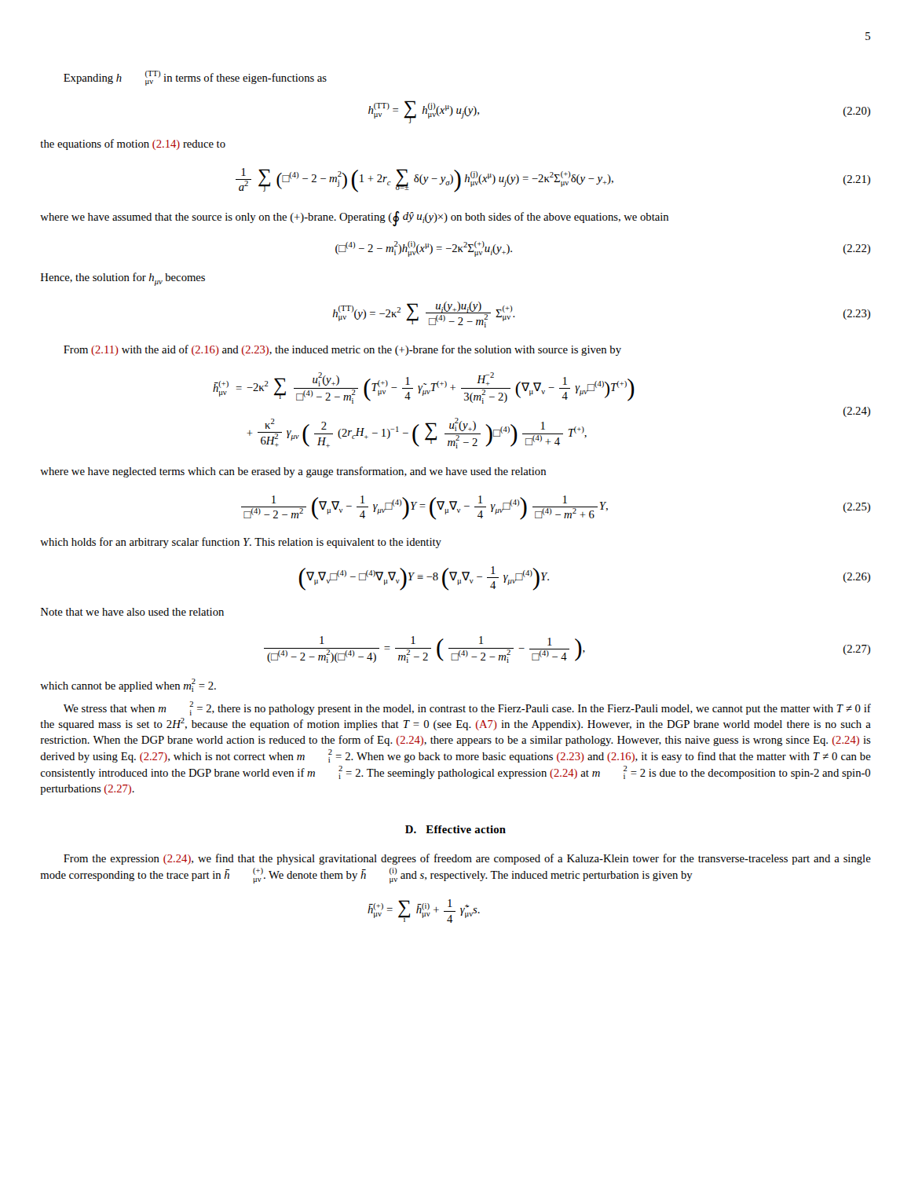5
Expanding h(TT)μν in terms of these eigen-functions as
h(TT)μν = ∑j h(j)μν(xμ) uj(y),
(2.20)
the equations of motion (2.14) reduce to
1 a2 ∑j (□(4) − 2 − m 2j) (1 + 2rc ∑σ=± δ(y − yσ)) h(j)μν(xμ) uj(y) = −2κ2Σ(+)μνδ(y − y+),
(2.21)
where we have assumed that the source is only on the (+)-brane. Operating (∮ dŷ ui(y)×) on both sides of the above equations, we obtain
(□(4) − 2 − m 2i)h(i)μν(xμ) = −2κ2Σ(+)μν ui(y+).
(2.22)
Hence, the solution for hμν becomes
h(TT)μν(y) = −2κ2 ∑i ui(y+)ui(y)□(4) − 2 − m 2i Σ(+)μν.
(2.23)
From (2.11) with the aid of (2.16) and (2.23), the induced metric on the (+)-brane for the solution with source is given by
| h̄ (+) μν | = | −2κ 2 ∑ i u 2 i ( y + ) □ (4) − 2 − m 2 i ( T (+) μν − 1 4 γ̃ μν T (+) + H −2 + 3( m 2 i − 2) ( ∇ μ ∇ ν − 1 4 γ μν □ (4) ) T (+) ) |
| | | + κ 2 6 H 2 + γ μν ( 2 H + (2 r c H + − 1) −1 − ( ∑ i u 2 i ( y + ) m 2 i − 2 ) □ (4) ) 1 □ (4) + 4 T (+) , |
(2.24)
where we have neglected terms which can be erased by a gauge transformation, and we have used the relation
1□(4) − 2 − m2 (∇μ∇ν − 14 γμν□(4)) Y = (∇μ∇ν − 14 γμν□(4)) 1□(4) − m2 + 6 Y,
(2.25)
which holds for an arbitrary scalar function Y. This relation is equivalent to the identity
(∇μ∇ν□(4) − □(4)∇μ∇ν) Y ≡ −8 (∇μ∇ν − 14 γμν□(4)) Y.
(2.26)
Note that we have also used the relation
1(□(4) − 2 − m 2i)(□(4) − 4) = 1 m 2i − 2 ( 1□(4) − 2 − m 2i − 1□(4) − 4 ),
(2.27)
which cannot be applied when m 2i = 2.
We stress that when m 2i = 2, there is no pathology present in the model, in contrast to the Fierz-Pauli case. In the Fierz-Pauli model, we cannot put the matter with T ≠ 0 if the squared mass is set to 2H2, because the equation of motion implies that T = 0 (see Eq. (A7) in the Appendix). However, in the DGP brane world model there is no such a restriction. When the DGP brane world action is reduced to the form of Eq. (2.24), there appears to be a similar pathology. However, this naive guess is wrong since Eq. (2.24) is derived by using Eq. (2.27), which is not correct when m 2i = 2. When we go back to more basic equations (2.23) and (2.16), it is easy to find that the matter with T ≠ 0 can be consistently introduced into the DGP brane world even if m 2i = 2. The seemingly pathological expression (2.24) at m 2i = 2 is due to the decomposition to spin-2 and spin-0 perturbations (2.27).
D. Effective action
From the expression (2.24), we find that the physical gravitational degrees of freedom are composed of a Kaluza-Klein tower for the transverse-traceless part and a single mode corresponding to the trace part in h̄(+)μν. We denote them by h̄(i)μν and s, respectively. The induced metric perturbation is given by
h̄(+)μν = ∑i h̄(i)μν + 14 γ̃+μν s.